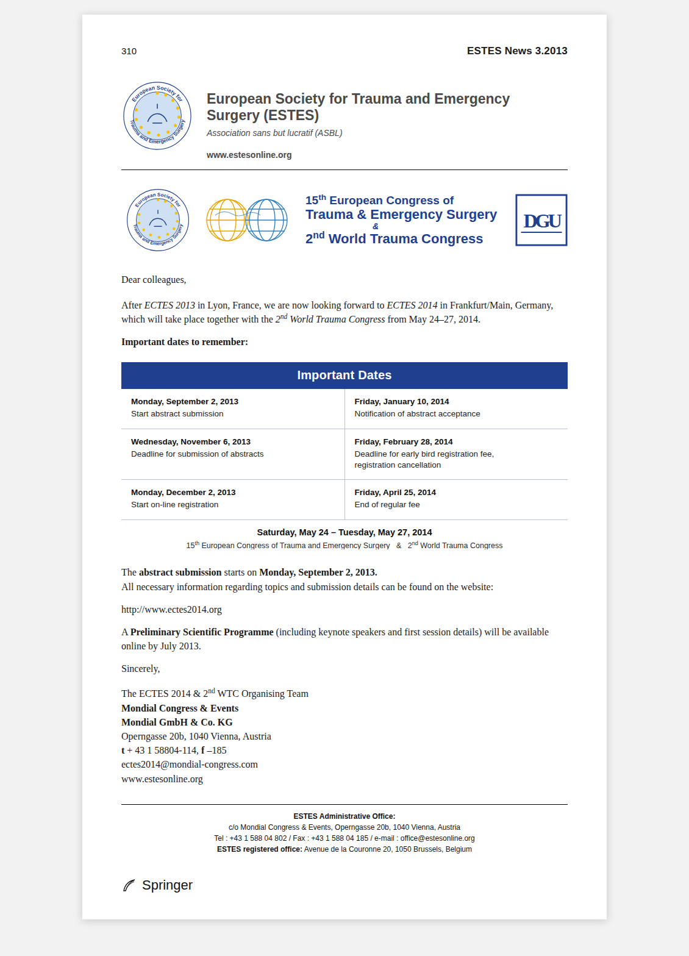310 ESTES News 3.2013
European Society for Trauma and Emergency Surgery
European Society for Trauma and Emergency Surgery (ESTES)
Association sans but lucratif (ASBL)
www.estesonline.org
European Society for Trauma and Emergency Surgery
15th European Congress of Trauma & Emergency Surgery & 2nd World Trauma Congress
D G U
Dear colleagues,
After ECTES 2013 in Lyon, France, we are now looking forward to ECTES 2014 in Frankfurt/Main, Germany, which will take place together with the 2nd World Trauma Congress from May 24–27, 2014.
Important dates to remember:
Important Dates
| Monday, September 2, 2013 Start abstract submission | Friday, January 10, 2014 Notification of abstract acceptance |
| Wednesday, November 6, 2013 Deadline for submission of abstracts | Friday, February 28, 2014 Deadline for early bird registration fee, registration cancellation |
| Monday, December 2, 2013 Start on-line registration | Friday, April 25, 2014 End of regular fee |
Saturday, May 24 – Tuesday, May 27, 2014 15th European Congress of Trauma and Emergency Surgery & 2nd World Trauma Congress
The abstract submission starts on Monday, September 2, 2013.
All necessary information regarding topics and submission details can be found on the website:
http://www.ectes2014.org
A Preliminary Scientific Programme (including keynote speakers and first session details) will be available online by July 2013.
Sincerely,
The ECTES 2014 & 2nd WTC Organising Team
Mondial Congress & Events
Mondial GmbH & Co. KG
Operngasse 20b, 1040 Vienna, Austria
t + 43 1 58804-114, f –185
ectes2014@mondial-congress.com
www.estesonline.org
ESTES Administrative Office:
c/o Mondial Congress & Events, Operngasse 20b, 1040 Vienna, Austria
Tel : +43 1 588 04 802 / Fax : +43 1 588 04 185 / e-mail : office@estesonline.org
ESTES registered office: Avenue de la Couronne 20, 1050 Brussels, Belgium
Springer